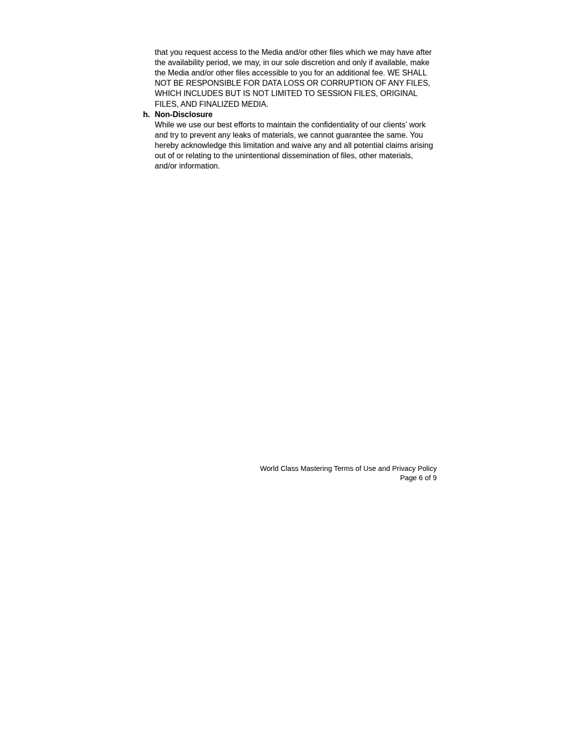that you request access to the Media and/or other files which we may have after the availability period, we may, in our sole discretion and only if available, make the Media and/or other files accessible to you for an additional fee. WE SHALL NOT BE RESPONSIBLE FOR DATA LOSS OR CORRUPTION OF ANY FILES, WHICH INCLUDES BUT IS NOT LIMITED TO SESSION FILES, ORIGINAL FILES, AND FINALIZED MEDIA.
h.
Non-Disclosure
While we use our best efforts to maintain the confidentiality of our clients’ work and try to prevent any leaks of materials, we cannot guarantee the same. You hereby acknowledge this limitation and waive any and all potential claims arising out of or relating to the unintentional dissemination of files, other materials, and/or information.
World Class Mastering Terms of Use and Privacy Policy
Page 6 of 9